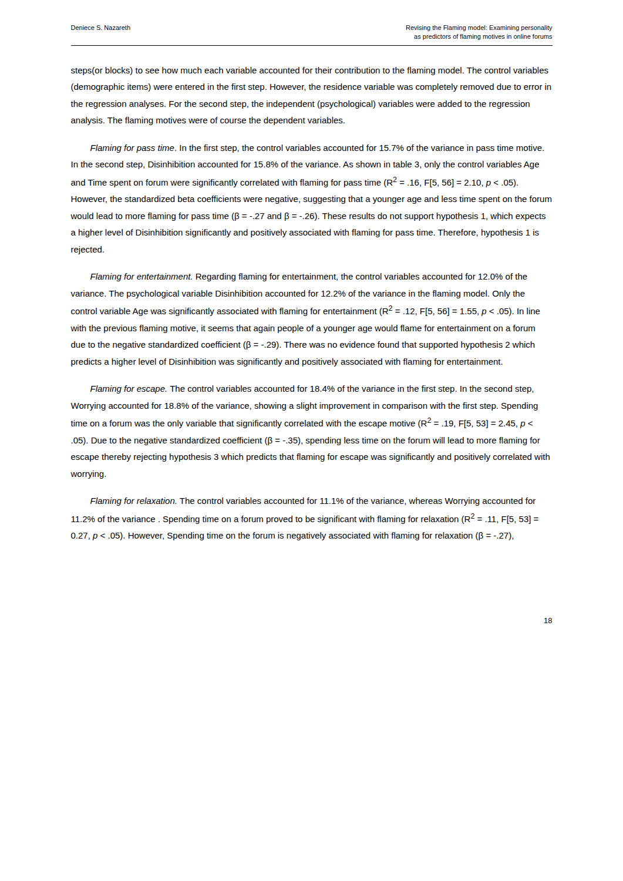Deniece S. Nazareth
Revising the Flaming model: Examining personality
as predictors of flaming motives in online forums
steps(or blocks) to see how much each variable accounted for their contribution to the flaming model. The control variables (demographic items) were entered in the first step. However, the residence variable was completely removed due to error in the regression analyses. For the second step, the independent (psychological) variables were added to the regression analysis. The flaming motives were of course the dependent variables.
Flaming for pass time. In the first step, the control variables accounted for 15.7% of the variance in pass time motive. In the second step, Disinhibition accounted for 15.8% of the variance. As shown in table 3, only the control variables Age and Time spent on forum were significantly correlated with flaming for pass time (R2 = .16, F[5, 56] = 2.10, p < .05). However, the standardized beta coefficients were negative, suggesting that a younger age and less time spent on the forum would lead to more flaming for pass time (β = -.27 and β = -.26). These results do not support hypothesis 1, which expects a higher level of Disinhibition significantly and positively associated with flaming for pass time. Therefore, hypothesis 1 is rejected.
Flaming for entertainment. Regarding flaming for entertainment, the control variables accounted for 12.0% of the variance. The psychological variable Disinhibition accounted for 12.2% of the variance in the flaming model. Only the control variable Age was significantly associated with flaming for entertainment (R2 = .12, F[5, 56] = 1.55, p < .05). In line with the previous flaming motive, it seems that again people of a younger age would flame for entertainment on a forum due to the negative standardized coefficient (β = -.29). There was no evidence found that supported hypothesis 2 which predicts a higher level of Disinhibition was significantly and positively associated with flaming for entertainment.
Flaming for escape. The control variables accounted for 18.4% of the variance in the first step. In the second step, Worrying accounted for 18.8% of the variance, showing a slight improvement in comparison with the first step. Spending time on a forum was the only variable that significantly correlated with the escape motive (R2 = .19, F[5, 53] = 2.45, p < .05). Due to the negative standardized coefficient (β = -.35), spending less time on the forum will lead to more flaming for escape thereby rejecting hypothesis 3 which predicts that flaming for escape was significantly and positively correlated with worrying.
Flaming for relaxation. The control variables accounted for 11.1% of the variance, whereas Worrying accounted for 11.2% of the variance . Spending time on a forum proved to be significant with flaming for relaxation (R2 = .11, F[5, 53] = 0.27, p < .05). However, Spending time on the forum is negatively associated with flaming for relaxation (β = -.27),
18